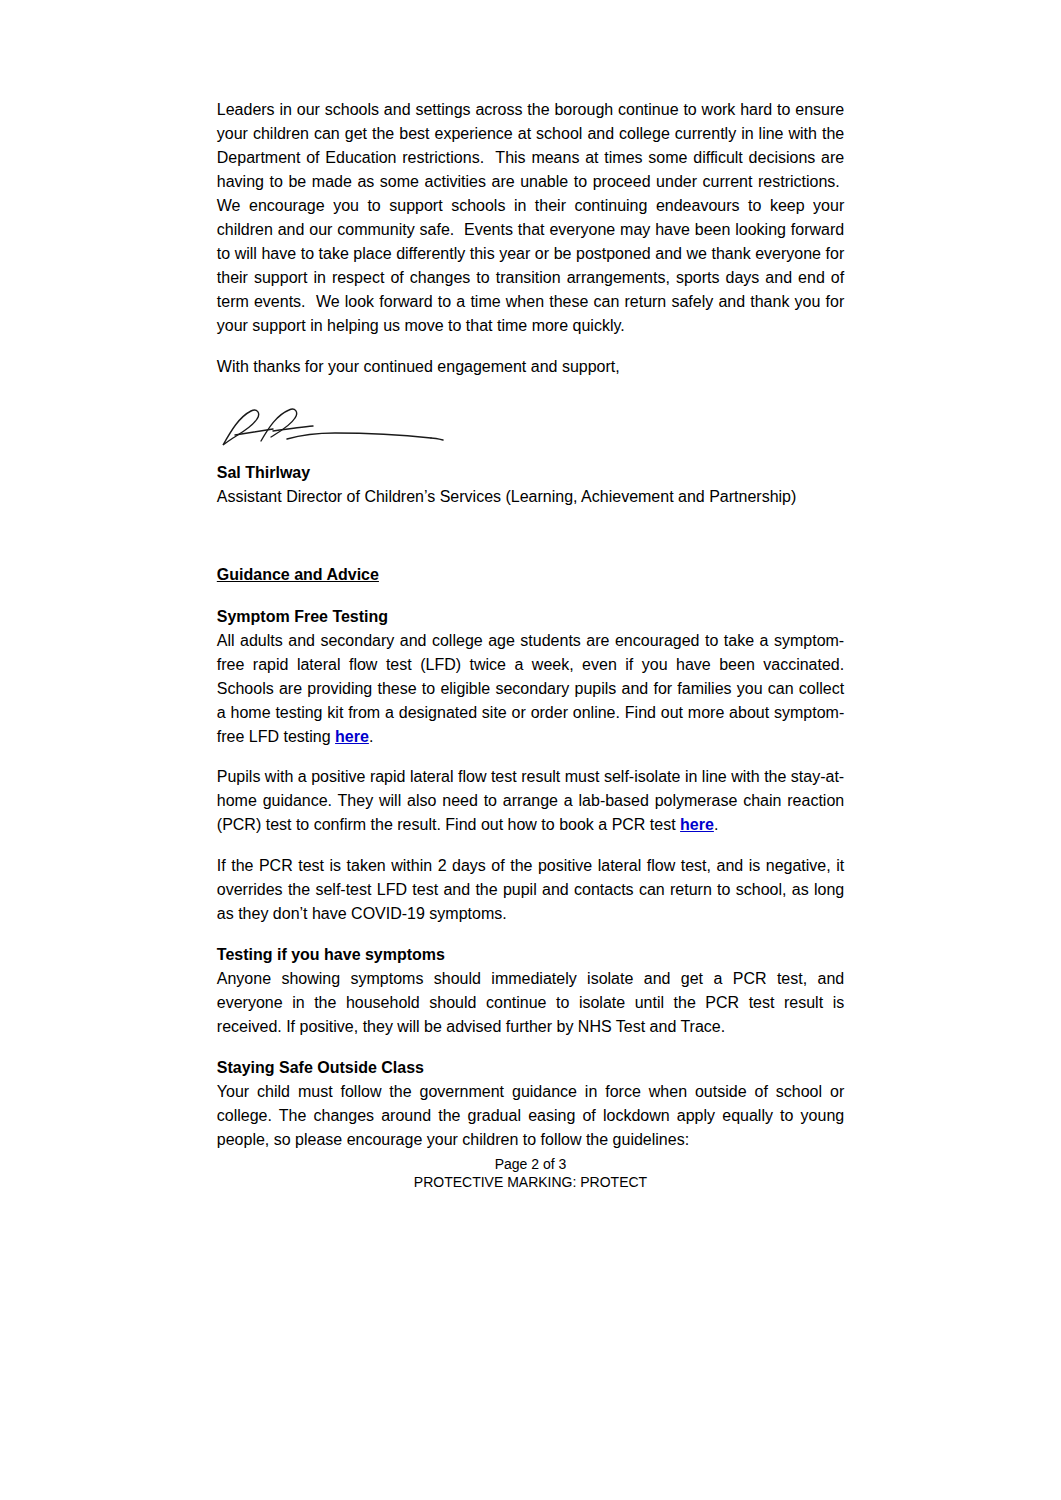Leaders in our schools and settings across the borough continue to work hard to ensure your children can get the best experience at school and college currently in line with the Department of Education restrictions. This means at times some difficult decisions are having to be made as some activities are unable to proceed under current restrictions. We encourage you to support schools in their continuing endeavours to keep your children and our community safe. Events that everyone may have been looking forward to will have to take place differently this year or be postponed and we thank everyone for their support in respect of changes to transition arrangements, sports days and end of term events. We look forward to a time when these can return safely and thank you for your support in helping us move to that time more quickly.
With thanks for your continued engagement and support,
Sal Thirlway
Assistant Director of Children’s Services (Learning, Achievement and Partnership)
Guidance and Advice
Symptom Free Testing
All adults and secondary and college age students are encouraged to take a symptom-free rapid lateral flow test (LFD) twice a week, even if you have been vaccinated. Schools are providing these to eligible secondary pupils and for families you can collect a home testing kit from a designated site or order online. Find out more about symptom-free LFD testing here.
Pupils with a positive rapid lateral flow test result must self-isolate in line with the stay-at-home guidance. They will also need to arrange a lab-based polymerase chain reaction (PCR) test to confirm the result. Find out how to book a PCR test here.
If the PCR test is taken within 2 days of the positive lateral flow test, and is negative, it overrides the self-test LFD test and the pupil and contacts can return to school, as long as they don’t have COVID-19 symptoms.
Testing if you have symptoms
Anyone showing symptoms should immediately isolate and get a PCR test, and everyone in the household should continue to isolate until the PCR test result is received. If positive, they will be advised further by NHS Test and Trace.
Staying Safe Outside Class
Your child must follow the government guidance in force when outside of school or college. The changes around the gradual easing of lockdown apply equally to young people, so please encourage your children to follow the guidelines:
Page 2 of 3
PROTECTIVE MARKING: PROTECT